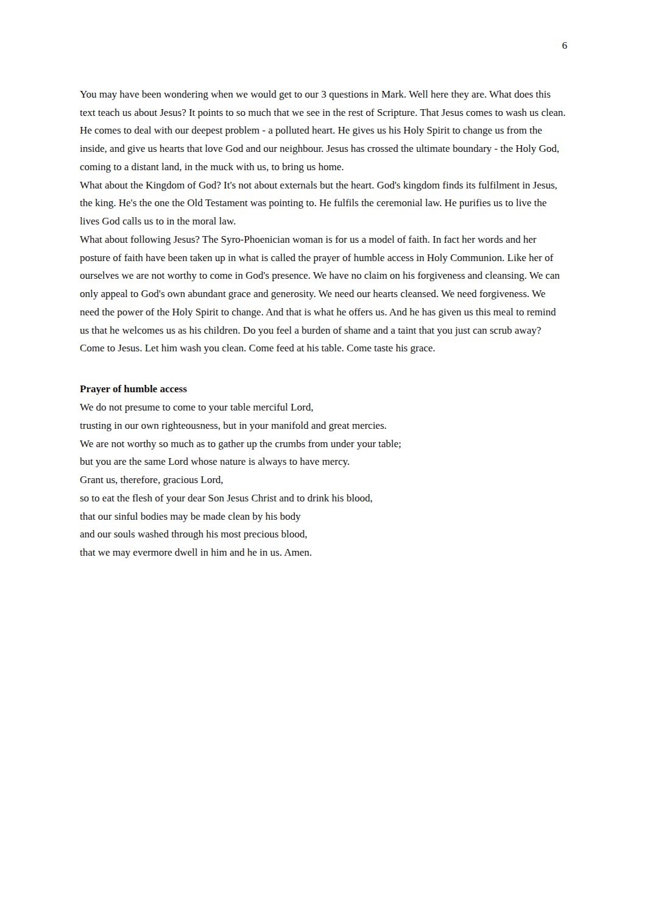6
You may have been wondering when we would get to our 3 questions in Mark. Well here they are. What does this text teach us about Jesus? It points to so much that we see in the rest of Scripture. That Jesus comes to wash us clean. He comes to deal with our deepest problem - a polluted heart. He gives us his Holy Spirit to change us from the inside, and give us hearts that love God and our neighbour. Jesus has crossed the ultimate boundary - the Holy God, coming to a distant land, in the muck with us, to bring us home.
What about the Kingdom of God? It's not about externals but the heart. God's kingdom finds its fulfilment in Jesus, the king. He's the one the Old Testament was pointing to. He fulfils the ceremonial law. He purifies us to live the lives God calls us to in the moral law.
What about following Jesus? The Syro-Phoenician woman is for us a model of faith. In fact her words and her posture of faith have been taken up in what is called the prayer of humble access in Holy Communion. Like her of ourselves we are not worthy to come in God's presence. We have no claim on his forgiveness and cleansing. We can only appeal to God's own abundant grace and generosity. We need our hearts cleansed. We need forgiveness. We need the power of the Holy Spirit to change. And that is what he offers us. And he has given us this meal to remind us that he welcomes us as his children. Do you feel a burden of shame and a taint that you just can scrub away? Come to Jesus. Let him wash you clean. Come feed at his table. Come taste his grace.
Prayer of humble access
We do not presume to come to your table merciful Lord,
trusting in our own righteousness, but in your manifold and great mercies.
We are not worthy so much as to gather up the crumbs from under your table;
but you are the same Lord whose nature is always to have mercy.
Grant us, therefore, gracious Lord,
so to eat the flesh of your dear Son Jesus Christ and to drink his blood,
that our sinful bodies may be made clean by his body
and our souls washed through his most precious blood,
that we may evermore dwell in him and he in us. Amen.